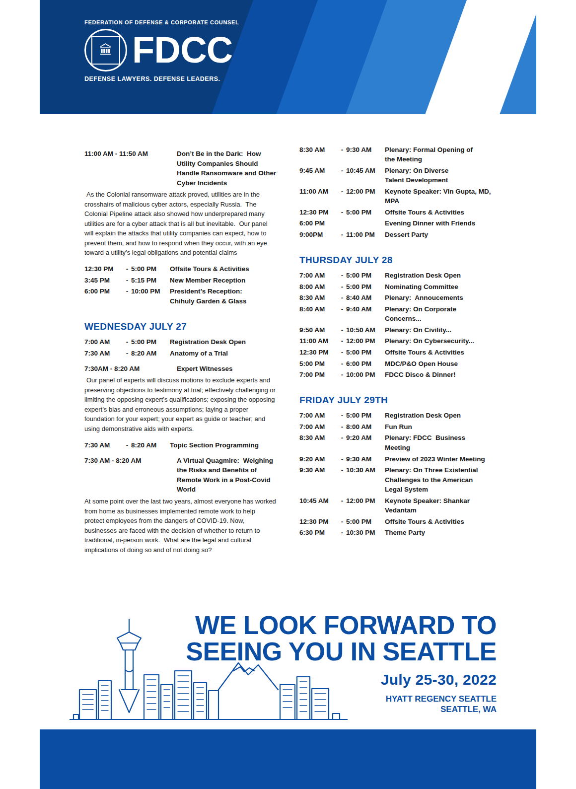Federation of Defense & Corporate Counsel
🏛
FDCC
Defense Lawyers. Defense Leaders.
11:00 AM - 11:50 AM Don’t Be in the Dark: How Utility Companies Should Handle Ransomware and Other Cyber Incidents
As the Colonial ransomware attack proved, utilities are in the crosshairs of malicious cyber actors, especially Russia. The Colonial Pipeline attack also showed how underprepared many utilities are for a cyber attack that is all but inevitable. Our panel will explain the attacks that utility companies can expect, how to prevent them, and how to respond when they occur, with an eye toward a utility’s legal obligations and potential claims
| 12:30 PM | - | 5:00 PM | Offsite Tours & Activities |
| 3:45 PM | - | 5:15 PM | New Member Reception |
| 6:00 PM | - | 10:00 PM | President’s Reception: Chihuly Garden & Glass |
Wednesday July 27
| 7:00 AM | - | 5:00 PM | Registration Desk Open |
| 7:30 AM | - | 8:20 AM | Anatomy of a Trial |
7:30AM - 8:20 AM Expert Witnesses
Our panel of experts will discuss motions to exclude experts and preserving objections to testimony at trial; effectively challenging or limiting the opposing expert’s qualifications; exposing the opposing expert’s bias and erroneous assumptions; laying a proper foundation for your expert; your expert as guide or teacher; and using demonstrative aids with experts.
| 7:30 AM | - | 8:20 AM | Topic Section Programming |
7:30 AM - 8:20 AM A Virtual Quagmire: Weighing the Risks and Benefits of Remote Work in a Post-Covid World
At some point over the last two years, almost everyone has worked from home as businesses implemented remote work to help protect employees from the dangers of COVID-19. Now, businesses are faced with the decision of whether to return to traditional, in-person work. What are the legal and cultural implications of doing so and of not doing so?
| 8:30 AM | - | 9:30 AM | Plenary: Formal Opening of the Meeting |
| 9:45 AM | - | 10:45 AM | Plenary: On Diverse Talent Development |
| 11:00 AM | - | 12:00 PM | Keynote Speaker: Vin Gupta, MD, MPA |
| 12:30 PM | - | 5:00 PM | Offsite Tours & Activities |
| 6:00 PM | | | Evening Dinner with Friends |
| 9:00PM | - | 11:00 PM | Dessert Party |
Thursday July 28
| 7:00 AM | - | 5:00 PM | Registration Desk Open |
| 8:00 AM | - | 5:00 PM | Nominating Committee |
| 8:30 AM | - | 8:40 AM | Plenary: Annoucements |
| 8:40 AM | - | 9:40 AM | Plenary: On Corporate Concerns... |
| 9:50 AM | - | 10:50 AM | Plenary: On Civility... |
| 11:00 AM | - | 12:00 PM | Plenary: On Cybersecurity... |
| 12:30 PM | - | 5:00 PM | Offsite Tours & Activities |
| 5:00 PM | - | 6:00 PM | MDC/P&O Open House |
| 7:00 PM | - | 10:00 PM | FDCC Disco & Dinner! |
Friday July 29th
| 7:00 AM | - | 5:00 PM | Registration Desk Open |
| 7:00 AM | - | 8:00 AM | Fun Run |
| 8:30 AM | - | 9:20 AM | Plenary: FDCC Business Meeting |
| 9:20 AM | - | 9:30 AM | Preview of 2023 Winter Meeting |
| 9:30 AM | - | 10:30 AM | Plenary: On Three Existential Challenges to the American Legal System |
| 10:45 AM | - | 12:00 PM | Keynote Speaker: Shankar Vedantam |
| 12:30 PM | - | 5:00 PM | Offsite Tours & Activities |
| 6:30 PM | - | 10:30 PM | Theme Party |
We look forward to
seeing you in Seattle
July 25-30, 2022
Hyatt Regency Seattle
Seattle, WA